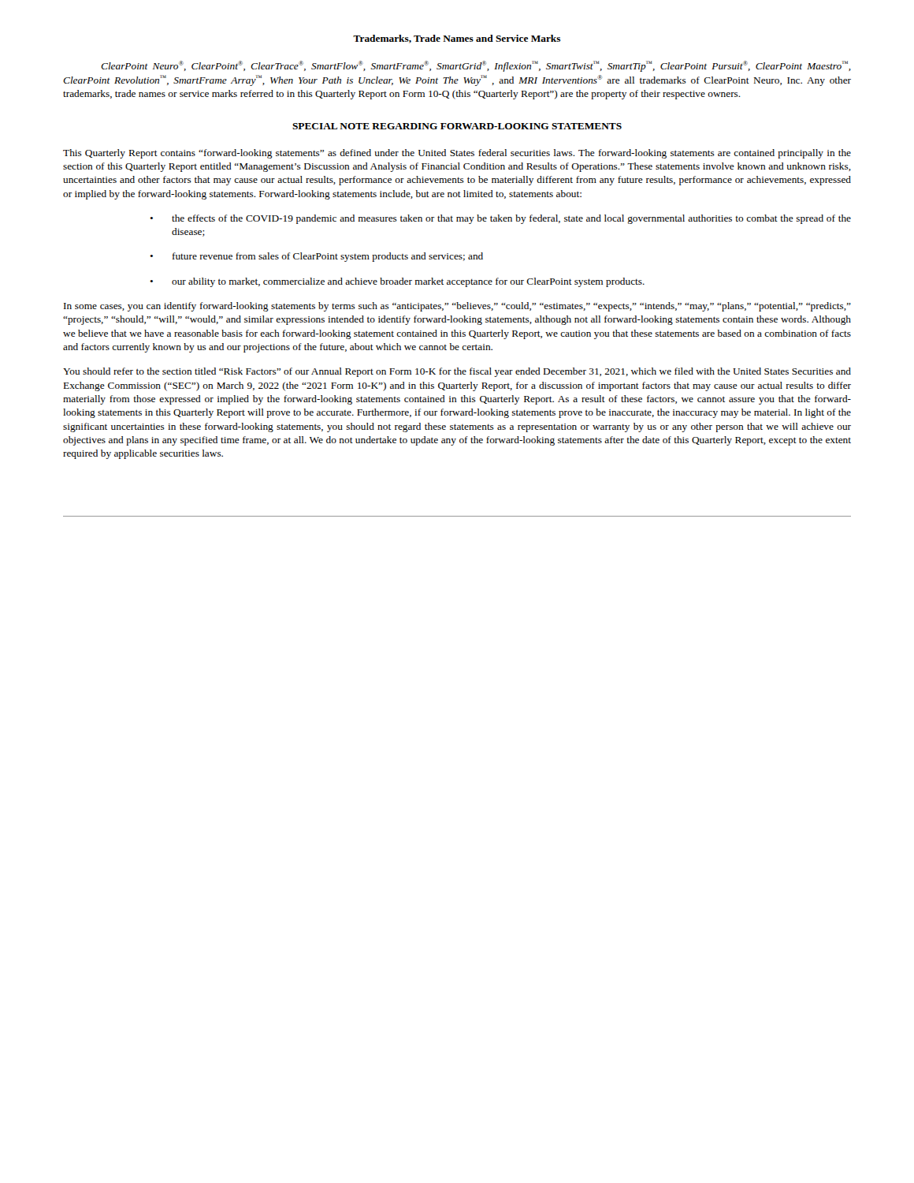Trademarks, Trade Names and Service Marks
ClearPoint Neuro®, ClearPoint®, ClearTrace®, SmartFlow®, SmartFrame®, SmartGrid®, Inflexion™, SmartTwist™, SmartTip™, ClearPoint Pursuit®, ClearPoint Maestro™, ClearPoint Revolution™, SmartFrame Array™, When Your Path is Unclear, We Point The Way™ , and MRI Interventions® are all trademarks of ClearPoint Neuro, Inc. Any other trademarks, trade names or service marks referred to in this Quarterly Report on Form 10-Q (this “Quarterly Report”) are the property of their respective owners.
SPECIAL NOTE REGARDING FORWARD-LOOKING STATEMENTS
This Quarterly Report contains “forward-looking statements” as defined under the United States federal securities laws. The forward-looking statements are contained principally in the section of this Quarterly Report entitled “Management’s Discussion and Analysis of Financial Condition and Results of Operations.” These statements involve known and unknown risks, uncertainties and other factors that may cause our actual results, performance or achievements to be materially different from any future results, performance or achievements, expressed or implied by the forward-looking statements. Forward-looking statements include, but are not limited to, statements about:
the effects of the COVID-19 pandemic and measures taken or that may be taken by federal, state and local governmental authorities to combat the spread of the disease;
future revenue from sales of ClearPoint system products and services; and
our ability to market, commercialize and achieve broader market acceptance for our ClearPoint system products.
In some cases, you can identify forward-looking statements by terms such as “anticipates,” “believes,” “could,” “estimates,” “expects,” “intends,” “may,” “plans,” “potential,” “predicts,” “projects,” “should,” “will,” “would,” and similar expressions intended to identify forward-looking statements, although not all forward-looking statements contain these words. Although we believe that we have a reasonable basis for each forward-looking statement contained in this Quarterly Report, we caution you that these statements are based on a combination of facts and factors currently known by us and our projections of the future, about which we cannot be certain.
You should refer to the section titled “Risk Factors” of our Annual Report on Form 10-K for the fiscal year ended December 31, 2021, which we filed with the United States Securities and Exchange Commission (“SEC”) on March 9, 2022 (the “2021 Form 10-K”) and in this Quarterly Report, for a discussion of important factors that may cause our actual results to differ materially from those expressed or implied by the forward-looking statements contained in this Quarterly Report. As a result of these factors, we cannot assure you that the forward-looking statements in this Quarterly Report will prove to be accurate. Furthermore, if our forward-looking statements prove to be inaccurate, the inaccuracy may be material. In light of the significant uncertainties in these forward-looking statements, you should not regard these statements as a representation or warranty by us or any other person that we will achieve our objectives and plans in any specified time frame, or at all. We do not undertake to update any of the forward-looking statements after the date of this Quarterly Report, except to the extent required by applicable securities laws.